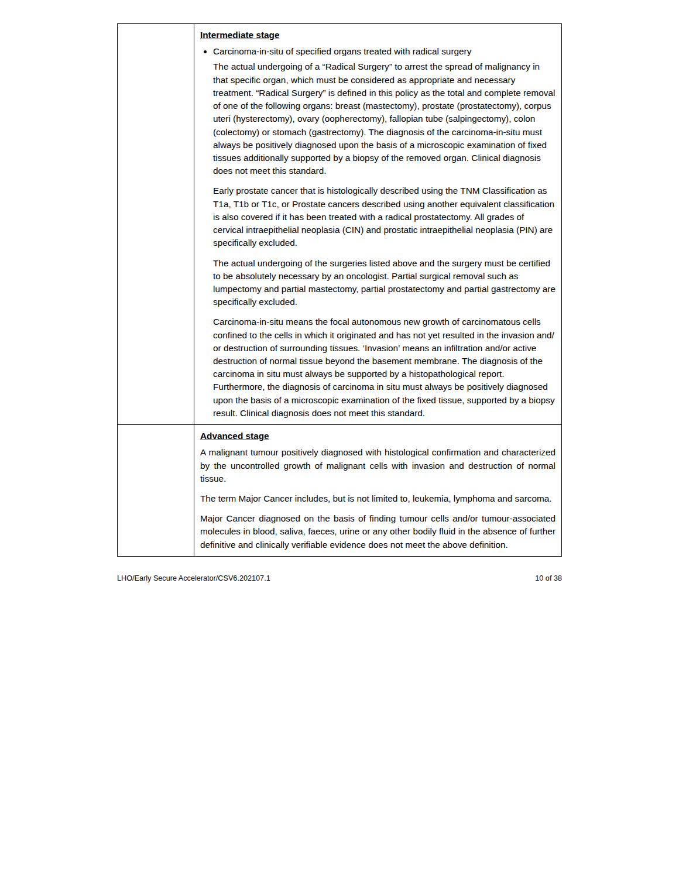| | Intermediate stage Carcinoma-in-situ of specified organs treated with radical surgery The actual undergoing of a “Radical Surgery” to arrest the spread of malignancy in that specific organ, which must be considered as appropriate and necessary treatment. “Radical Surgery” is defined in this policy as the total and complete removal of one of the following organs: breast (mastectomy), prostate (prostatectomy), corpus uteri (hysterectomy), ovary (oopherectomy), fallopian tube (salpingectomy), colon (colectomy) or stomach (gastrectomy). The diagnosis of the carcinoma-in-situ must always be positively diagnosed upon the basis of a microscopic examination of fixed tissues additionally supported by a biopsy of the removed organ. Clinical diagnosis does not meet this standard. Early prostate cancer that is histologically described using the TNM Classification as T1a, T1b or T1c, or Prostate cancers described using another equivalent classification is also covered if it has been treated with a radical prostatectomy. All grades of cervical intraepithelial neoplasia (CIN) and prostatic intraepithelial neoplasia (PIN) are specifically excluded. The actual undergoing of the surgeries listed above and the surgery must be certified to be absolutely necessary by an oncologist. Partial surgical removal such as lumpectomy and partial mastectomy, partial prostatectomy and partial gastrectomy are specifically excluded. Carcinoma-in-situ means the focal autonomous new growth of carcinomatous cells confined to the cells in which it originated and has not yet resulted in the invasion and/ or destruction of surrounding tissues. ‘Invasion’ means an infiltration and/or active destruction of normal tissue beyond the basement membrane. The diagnosis of the carcinoma in situ must always be supported by a histopathological report. Furthermore, the diagnosis of carcinoma in situ must always be positively diagnosed upon the basis of a microscopic examination of the fixed tissue, supported by a biopsy result. Clinical diagnosis does not meet this standard. |
| | Advanced stage A malignant tumour positively diagnosed with histological confirmation and characterized by the uncontrolled growth of malignant cells with invasion and destruction of normal tissue. The term Major Cancer includes, but is not limited to, leukemia, lymphoma and sarcoma. Major Cancer diagnosed on the basis of finding tumour cells and/or tumour-associated molecules in blood, saliva, faeces, urine or any other bodily fluid in the absence of further definitive and clinically verifiable evidence does not meet the above definition. |
LHO/Early Secure Accelerator/CSV6.202107.1 10 of 38